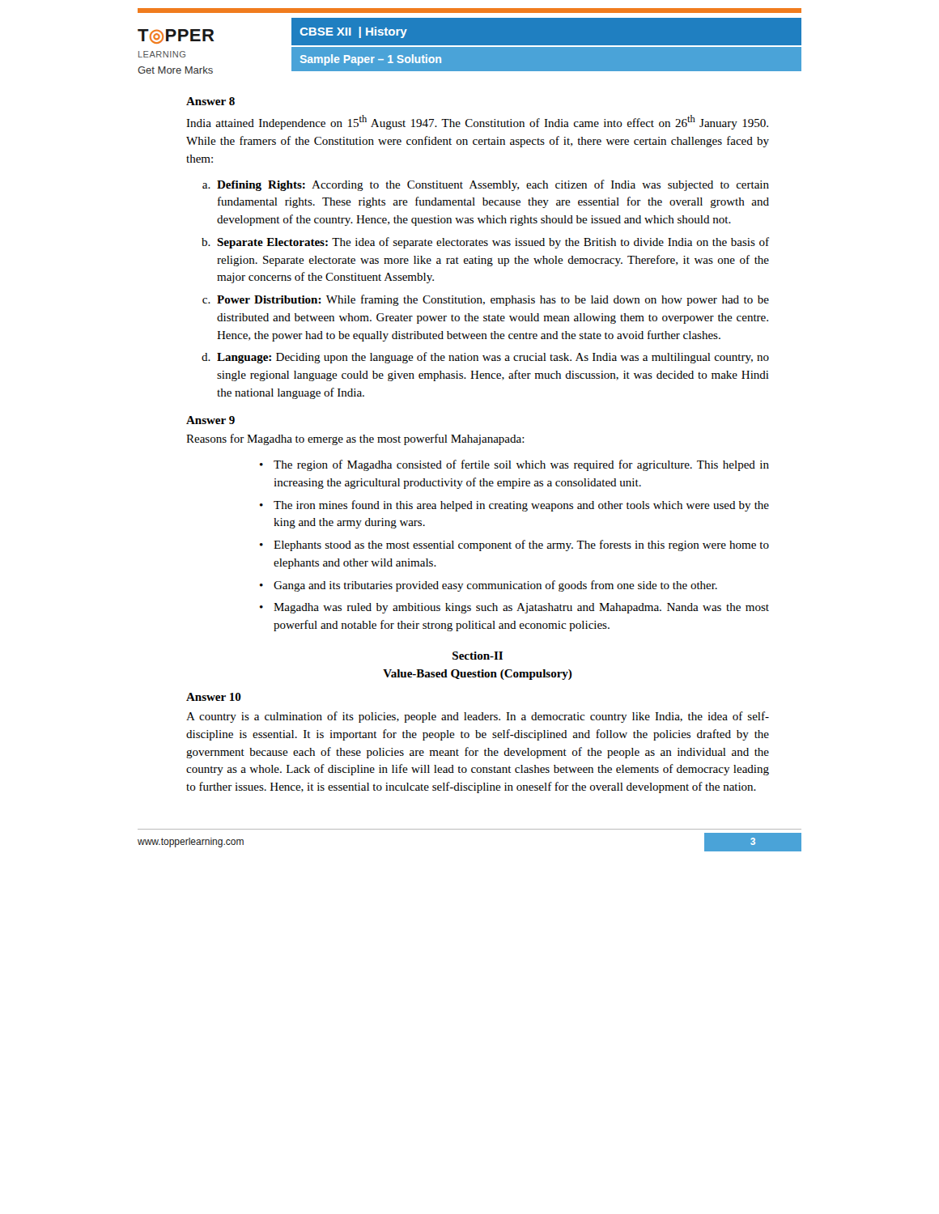T◎PPER
LEARNING
Get More Marks
CBSE XII | History
Sample Paper – 1 Solution
Answer 8
India attained Independence on 15th August 1947. The Constitution of India came into effect on 26th January 1950. While the framers of the Constitution were confident on certain aspects of it, there were certain challenges faced by them:
Defining Rights: According to the Constituent Assembly, each citizen of India was subjected to certain fundamental rights. These rights are fundamental because they are essential for the overall growth and development of the country. Hence, the question was which rights should be issued and which should not.
Separate Electorates: The idea of separate electorates was issued by the British to divide India on the basis of religion. Separate electorate was more like a rat eating up the whole democracy. Therefore, it was one of the major concerns of the Constituent Assembly.
Power Distribution: While framing the Constitution, emphasis has to be laid down on how power had to be distributed and between whom. Greater power to the state would mean allowing them to overpower the centre. Hence, the power had to be equally distributed between the centre and the state to avoid further clashes.
Language: Deciding upon the language of the nation was a crucial task. As India was a multilingual country, no single regional language could be given emphasis. Hence, after much discussion, it was decided to make Hindi the national language of India.
Answer 9
Reasons for Magadha to emerge as the most powerful Mahajanapada:
The region of Magadha consisted of fertile soil which was required for agriculture. This helped in increasing the agricultural productivity of the empire as a consolidated unit.
The iron mines found in this area helped in creating weapons and other tools which were used by the king and the army during wars.
Elephants stood as the most essential component of the army. The forests in this region were home to elephants and other wild animals.
Ganga and its tributaries provided easy communication of goods from one side to the other.
Magadha was ruled by ambitious kings such as Ajatashatru and Mahapadma. Nanda was the most powerful and notable for their strong political and economic policies.
Section-II Value-Based Question (Compulsory)
Answer 10
A country is a culmination of its policies, people and leaders. In a democratic country like India, the idea of self-discipline is essential. It is important for the people to be self-disciplined and follow the policies drafted by the government because each of these policies are meant for the development of the people as an individual and the country as a whole. Lack of discipline in life will lead to constant clashes between the elements of democracy leading to further issues. Hence, it is essential to inculcate self-discipline in oneself for the overall development of the nation.
www.topperlearning.com
3